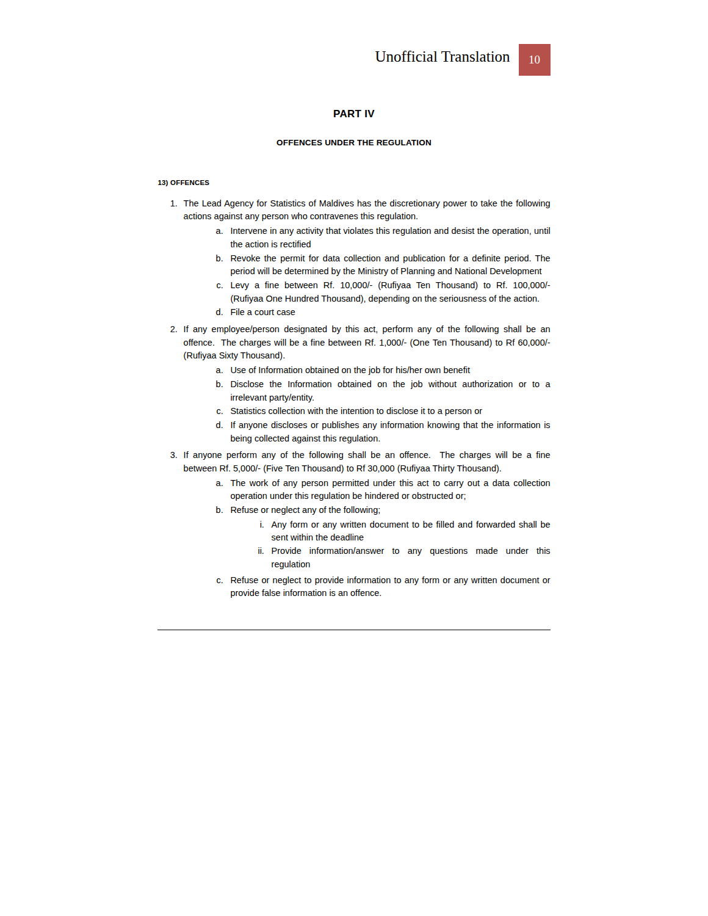Unofficial Translation
10
PART IV
OFFENCES UNDER THE REGULATION
13) OFFENCES
The Lead Agency for Statistics of Maldives has the discretionary power to take the following actions against any person who contravenes this regulation.
Intervene in any activity that violates this regulation and desist the operation, until the action is rectified
Revoke the permit for data collection and publication for a definite period. The period will be determined by the Ministry of Planning and National Development
Levy a fine between Rf. 10,000/- (Rufiyaa Ten Thousand) to Rf. 100,000/- (Rufiyaa One Hundred Thousand), depending on the seriousness of the action.
File a court case
If any employee/person designated by this act, perform any of the following shall be an offence. The charges will be a fine between Rf. 1,000/- (One Ten Thousand) to Rf 60,000/- (Rufiyaa Sixty Thousand).
Use of Information obtained on the job for his/her own benefit
Disclose the Information obtained on the job without authorization or to a irrelevant party/entity.
Statistics collection with the intention to disclose it to a person or
If anyone discloses or publishes any information knowing that the information is being collected against this regulation.
If anyone perform any of the following shall be an offence. The charges will be a fine between Rf. 5,000/- (Five Ten Thousand) to Rf 30,000 (Rufiyaa Thirty Thousand).
The work of any person permitted under this act to carry out a data collection operation under this regulation be hindered or obstructed or;
Refuse or neglect any of the following;
Any form or any written document to be filled and forwarded shall be sent within the deadline
Provide information/answer to any questions made under this regulation
Refuse or neglect to provide information to any form or any written document or provide false information is an offence.